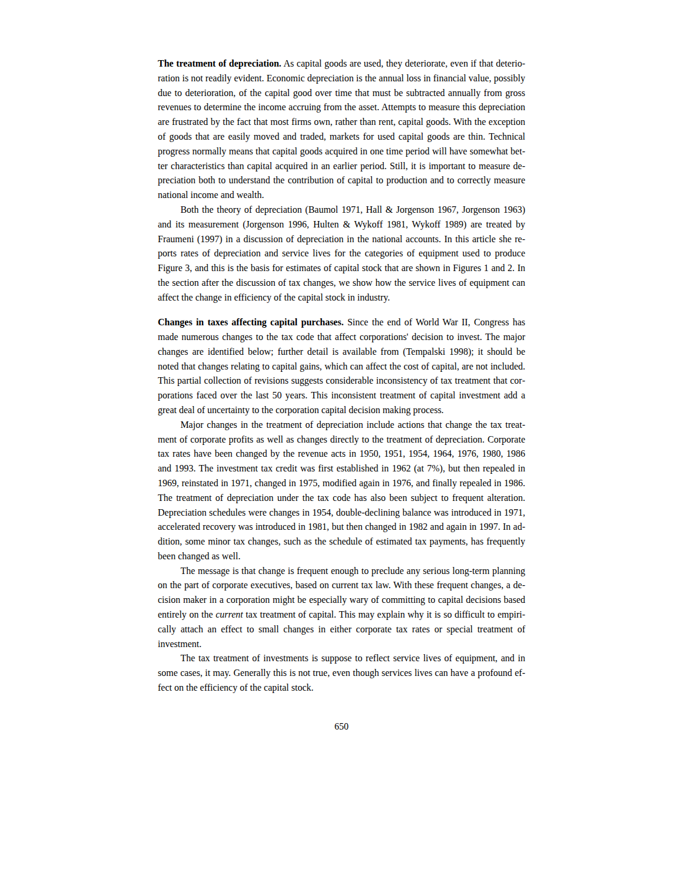The treatment of depreciation. As capital goods are used, they deteriorate, even if that deterioration is not readily evident. Economic depreciation is the annual loss in financial value, possibly due to deterioration, of the capital good over time that must be subtracted annually from gross revenues to determine the income accruing from the asset. Attempts to measure this depreciation are frustrated by the fact that most firms own, rather than rent, capital goods. With the exception of goods that are easily moved and traded, markets for used capital goods are thin. Technical progress normally means that capital goods acquired in one time period will have somewhat better characteristics than capital acquired in an earlier period. Still, it is important to measure depreciation both to understand the contribution of capital to production and to correctly measure national income and wealth.
Both the theory of depreciation (Baumol 1971, Hall & Jorgenson 1967, Jorgenson 1963) and its measurement (Jorgenson 1996, Hulten & Wykoff 1981, Wykoff 1989) are treated by Fraumeni (1997) in a discussion of depreciation in the national accounts. In this article she reports rates of depreciation and service lives for the categories of equipment used to produce Figure 3, and this is the basis for estimates of capital stock that are shown in Figures 1 and 2. In the section after the discussion of tax changes, we show how the service lives of equipment can affect the change in efficiency of the capital stock in industry.
Changes in taxes affecting capital purchases. Since the end of World War II, Congress has made numerous changes to the tax code that affect corporations' decision to invest. The major changes are identified below; further detail is available from (Tempalski 1998); it should be noted that changes relating to capital gains, which can affect the cost of capital, are not included. This partial collection of revisions suggests considerable inconsistency of tax treatment that corporations faced over the last 50 years. This inconsistent treatment of capital investment add a great deal of uncertainty to the corporation capital decision making process.
Major changes in the treatment of depreciation include actions that change the tax treatment of corporate profits as well as changes directly to the treatment of depreciation. Corporate tax rates have been changed by the revenue acts in 1950, 1951, 1954, 1964, 1976, 1980, 1986 and 1993. The investment tax credit was first established in 1962 (at 7%), but then repealed in 1969, reinstated in 1971, changed in 1975, modified again in 1976, and finally repealed in 1986. The treatment of depreciation under the tax code has also been subject to frequent alteration. Depreciation schedules were changes in 1954, double-declining balance was introduced in 1971, accelerated recovery was introduced in 1981, but then changed in 1982 and again in 1997. In addition, some minor tax changes, such as the schedule of estimated tax payments, has frequently been changed as well.
The message is that change is frequent enough to preclude any serious long-term planning on the part of corporate executives, based on current tax law. With these frequent changes, a decision maker in a corporation might be especially wary of committing to capital decisions based entirely on the current tax treatment of capital. This may explain why it is so difficult to empirically attach an effect to small changes in either corporate tax rates or special treatment of investment.
The tax treatment of investments is suppose to reflect service lives of equipment, and in some cases, it may. Generally this is not true, even though services lives can have a profound effect on the efficiency of the capital stock.
650